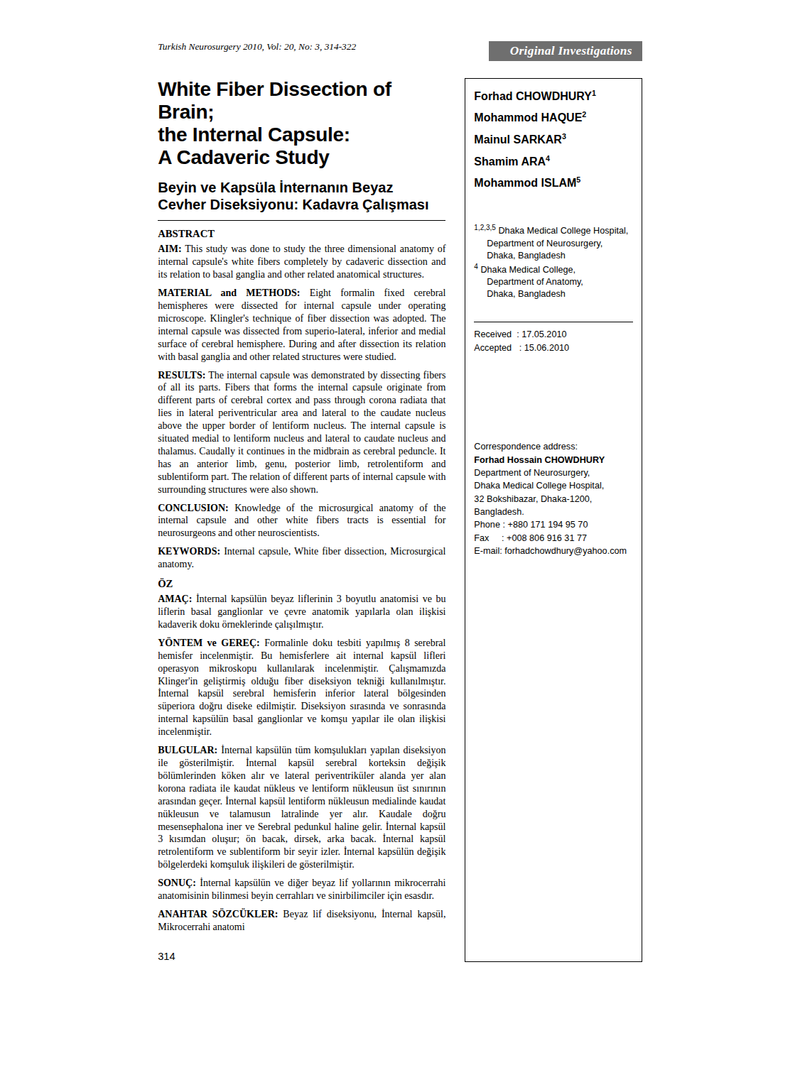Turkish Neurosurgery 2010, Vol: 20, No: 3, 314-322
Original Investigations
White Fiber Dissection of Brain;
the Internal Capsule:
A Cadaveric Study
Beyin ve Kapsüla İnternanın Beyaz
Cevher Diseksiyonu: Kadavra Çalışması
ABSTRACT
AIM: This study was done to study the three dimensional anatomy of internal capsule's white fibers completely by cadaveric dissection and its relation to basal ganglia and other related anatomical structures.
MATERIAL and METHODS: Eight formalin fixed cerebral hemispheres were dissected for internal capsule under operating microscope. Klingler's technique of fiber dissection was adopted. The internal capsule was dissected from superio-lateral, inferior and medial surface of cerebral hemisphere. During and after dissection its relation with basal ganglia and other related structures were studied.
RESULTS: The internal capsule was demonstrated by dissecting fibers of all its parts. Fibers that forms the internal capsule originate from different parts of cerebral cortex and pass through corona radiata that lies in lateral periventricular area and lateral to the caudate nucleus above the upper border of lentiform nucleus. The internal capsule is situated medial to lentiform nucleus and lateral to caudate nucleus and thalamus. Caudally it continues in the midbrain as cerebral peduncle. It has an anterior limb, genu, posterior limb, retrolentiform and sublentiform part. The relation of different parts of internal capsule with surrounding structures were also shown.
CONCLUSION: Knowledge of the microsurgical anatomy of the internal capsule and other white fibers tracts is essential for neurosurgeons and other neuroscientists.
KEYWORDS: Internal capsule, White fiber dissection, Microsurgical anatomy.
ÖZ
AMAÇ: İnternal kapsülün beyaz liflerinin 3 boyutlu anatomisi ve bu liflerin basal ganglionlar ve çevre anatomik yapılarla olan ilişkisi kadaverik doku örneklerinde çalışılmıştır.
YÖNTEM ve GEREÇ: Formalinle doku tesbiti yapılmış 8 serebral hemisfer incelenmiştir. Bu hemisferlere ait internal kapsül lifleri operasyon mikroskopu kullanılarak incelenmiştir. Çalışmamızda Klinger'in geliştirmiş olduğu fiber diseksiyon tekniği kullanılmıştır. İnternal kapsül serebral hemisferin inferior lateral bölgesinden süperiora doğru diseke edilmiştir. Diseksiyon sırasında ve sonrasında internal kapsülün basal ganglionlar ve komşu yapılar ile olan ilişkisi incelenmiştir.
BULGULAR: İnternal kapsülün tüm komşulukları yapılan diseksiyon ile gösterilmiştir. İnternal kapsül serebral korteksin değişik bölümlerinden köken alır ve lateral periventriküler alanda yer alan korona radiata ile kaudat nükleus ve lentiform nükleusun üst sınırının arasından geçer. İnternal kapsül lentiform nükleusun medialinde kaudat nükleusun ve talamusun latralinde yer alır. Kaudale doğru mesensephalona iner ve Serebral pedunkul haline gelir. İnternal kapsül 3 kısımdan oluşur; ön bacak, dirsek, arka bacak. İnternal kapsül retrolentiform ve sublentiform bir seyir izler. İnternal kapsülün değişik bölgelerdeki komşuluk ilişkileri de gösterilmiştir.
SONUÇ: İnternal kapsülün ve diğer beyaz lif yollarının mikrocerrahi anatomisinin bilinmesi beyin cerrahları ve sinirbilimciler için esasdır.
ANAHTAR SÖZCÜKLER: Beyaz lif diseksiyonu, İnternal kapsül, Mikrocerrahi anatomi
314
Forhad CHOWDHURY1
Mohammod HAQUE2
Mainul SARKAR3
Shamim ARA4
Mohammod ISLAM5
1,2,3,5 Dhaka Medical College Hospital, Department of Neurosurgery, Dhaka, Bangladesh 4 Dhaka Medical College, Department of Anatomy, Dhaka, Bangladesh
Received : 17.05.2010
Accepted : 15.06.2010
Correspondence address:
Forhad Hossain CHOWDHURY
Department of Neurosurgery,
Dhaka Medical College Hospital,
32 Bokshibazar, Dhaka-1200, Bangladesh.
Phone : +880 171 194 95 70
Fax : +008 806 916 31 77
E-mail: forhadchowdhury@yahoo.com